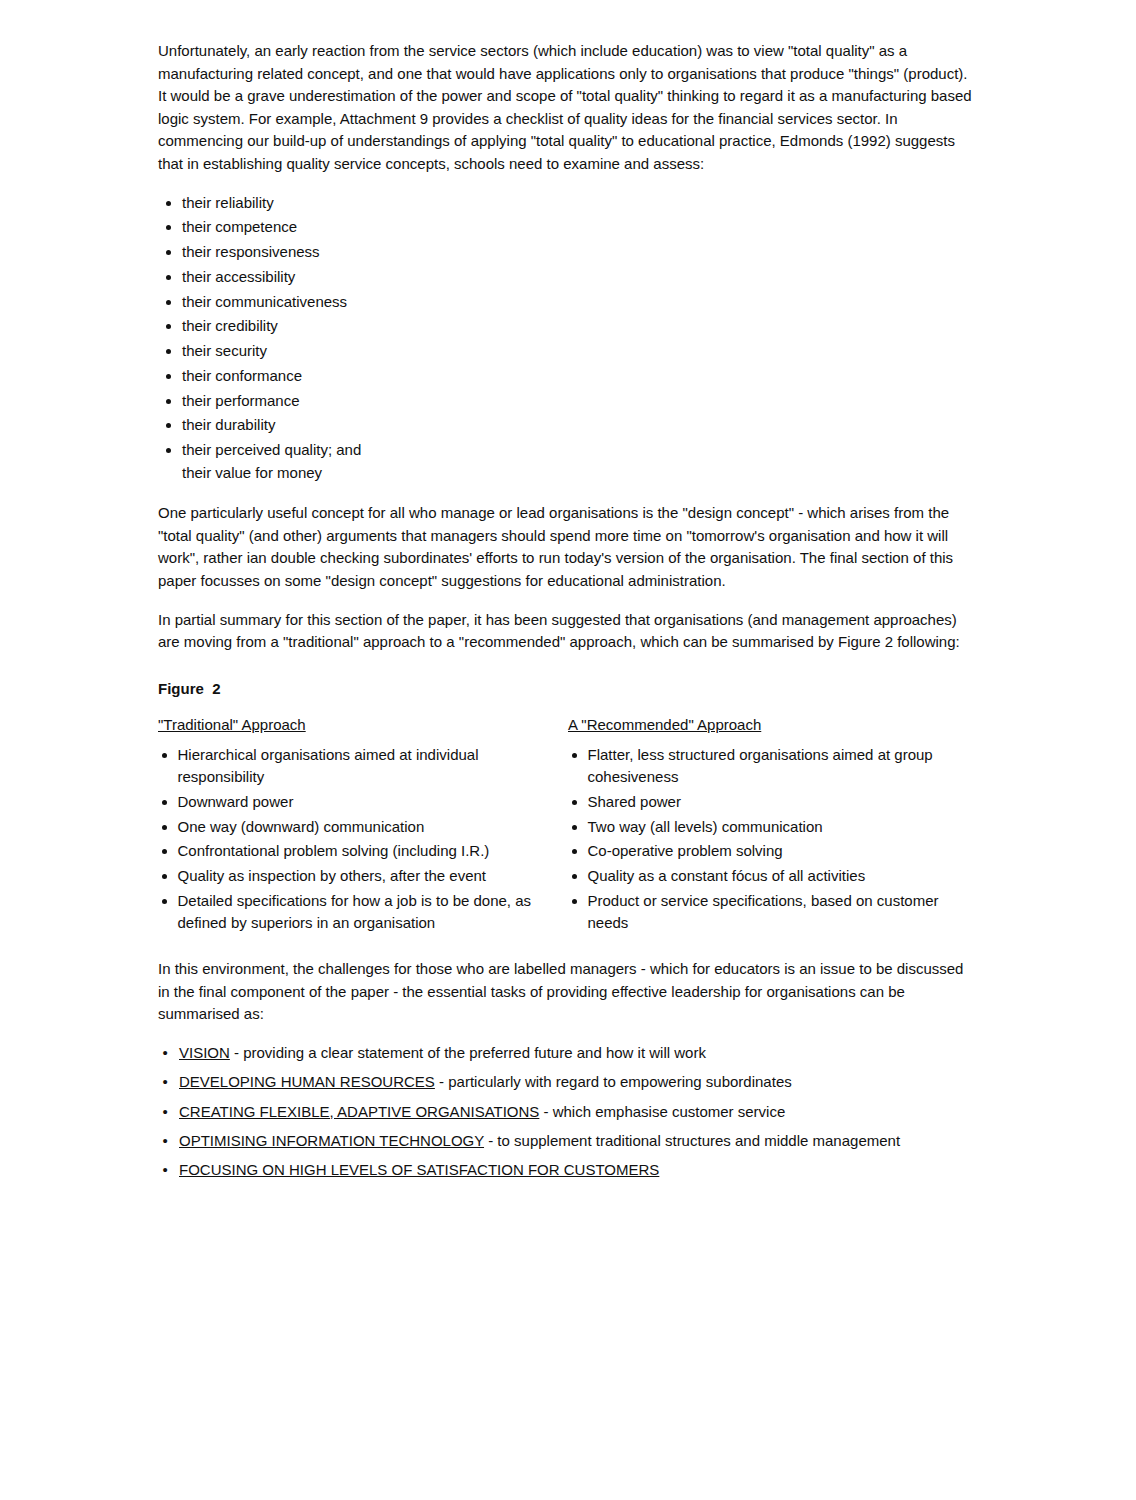Unfortunately, an early reaction from the service sectors (which include education) was to view "total quality" as a manufacturing related concept, and one that would have applications only to organisations that produce "things" (product). It would be a grave underestimation of the power and scope of "total quality" thinking to regard it as a manufacturing based logic system. For example, Attachment 9 provides a checklist of quality ideas for the financial services sector. In commencing our build-up of understandings of applying "total quality" to educational practice, Edmonds (1992) suggests that in establishing quality service concepts, schools need to examine and assess:
their reliability
their competence
their responsiveness
their accessibility
their communicativeness
their credibility
their security
their conformance
their performance
their durability
their perceived quality; and
their value for money
One particularly useful concept for all who manage or lead organisations is the "design concept" - which arises from the "total quality" (and other) arguments that managers should spend more time on "tomorrow's organisation and how it will work", rather ian double checking subordinates' efforts to run today's version of the organisation. The final section of this paper focusses on some "design concept" suggestions for educational administration.
In partial summary for this section of the paper, it has been suggested that organisations (and management approaches) are moving from a "traditional" approach to a "recommended" approach, which can be summarised by Figure 2 following:
Figure 2
| "Traditional" Approach | A "Recommended" Approach |
| --- | --- |
| Hierarchical organisations aimed at individual responsibility Downward power One way (downward) communication Confrontational problem solving (including I.R.) Quality as inspection by others, after the event Detailed specifications for how a job is to be done, as defined by superiors in an organisation | Flatter, less structured organisations aimed at group cohesiveness Shared power Two way (all levels) communication Co-operative problem solving Quality as a constant fócus of all activities Product or service specifications, based on customer needs |
In this environment, the challenges for those who are labelled managers - which for educators is an issue to be discussed in the final component of the paper - the essential tasks of providing effective leadership for organisations can be summarised as:
Vision - providing a clear statement of the preferred future and how it will work
Developing human resources - particularly with regard to empowering subordinates
Creating flexible, adaptive organisations - which emphasise customer service
Optimising information technology - to supplement traditional structures and middle management
Focusing on high levels of satisfaction for customers